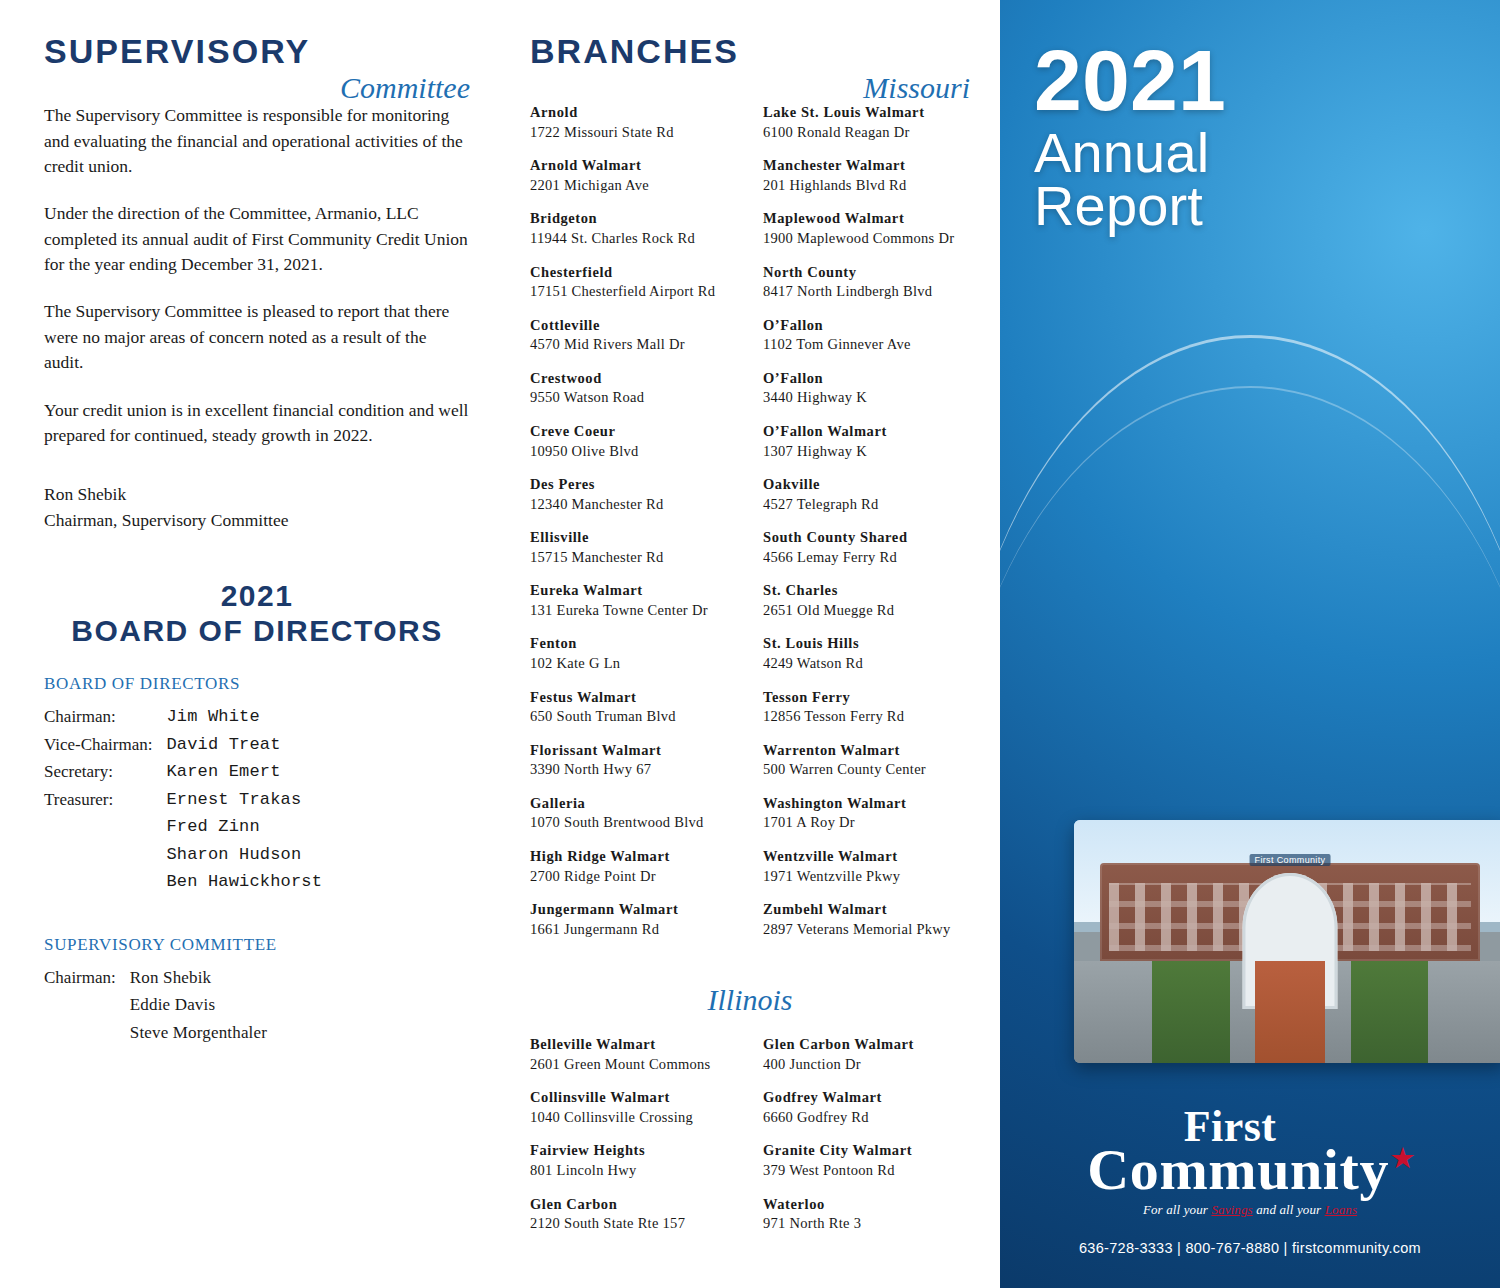SUPERVISORYCommittee
The Supervisory Committee is responsible for monitoring and evaluating the financial and operational activities of the credit union.
Under the direction of the Committee, Armanio, LLC completed its annual audit of First Community Credit Union for the year ending December 31, 2021.
The Supervisory Committee is pleased to report that there were no major areas of concern noted as a result of the audit.
Your credit union is in excellent financial condition and well prepared for continued, steady growth in 2022.
Ron Shebik
Chairman, Supervisory Committee
2021
BOARD OF DIRECTORS
BOARD OF DIRECTORS
Chairman:
Jim White
Vice-Chairman:
David Treat
Secretary:
Karen Emert
Treasurer:
Ernest Trakas
Fred Zinn
Sharon Hudson
Ben Hawickhorst
SUPERVISORY COMMITTEE
Chairman:
Ron Shebik
Eddie Davis
Steve Morgenthaler
BRANCHESMissouri
Arnold 1722 Missouri State Rd
Arnold Walmart 2201 Michigan Ave
Bridgeton 11944 St. Charles Rock Rd
Chesterfield 17151 Chesterfield Airport Rd
Cottleville 4570 Mid Rivers Mall Dr
Crestwood 9550 Watson Road
Creve Coeur 10950 Olive Blvd
Des Peres 12340 Manchester Rd
Ellisville 15715 Manchester Rd
Eureka Walmart 131 Eureka Towne Center Dr
Fenton 102 Kate G Ln
Festus Walmart 650 South Truman Blvd
Florissant Walmart 3390 North Hwy 67
Galleria 1070 South Brentwood Blvd
High Ridge Walmart 2700 Ridge Point Dr
Jungermann Walmart 1661 Jungermann Rd
Lake St. Louis Walmart 6100 Ronald Reagan Dr
Manchester Walmart 201 Highlands Blvd Rd
Maplewood Walmart 1900 Maplewood Commons Dr
North County 8417 North Lindbergh Blvd
O’Fallon 1102 Tom Ginnever Ave
O’Fallon 3440 Highway K
O’Fallon Walmart 1307 Highway K
Oakville 4527 Telegraph Rd
South County Shared 4566 Lemay Ferry Rd
St. Charles 2651 Old Muegge Rd
St. Louis Hills 4249 Watson Rd
Tesson Ferry 12856 Tesson Ferry Rd
Warrenton Walmart 500 Warren County Center
Washington Walmart 1701 A Roy Dr
Wentzville Walmart 1971 Wentzville Pkwy
Zumbehl Walmart 2897 Veterans Memorial Pkwy
Illinois
Belleville Walmart 2601 Green Mount Commons
Collinsville Walmart 1040 Collinsville Crossing
Fairview Heights 801 Lincoln Hwy
Glen Carbon 2120 South State Rte 157
Glen Carbon Walmart 400 Junction Dr
Godfrey Walmart 6660 Godfrey Rd
Granite City Walmart 379 West Pontoon Rd
Waterloo 971 North Rte 3
2021 Annual Report
First Community
First Community★ For all your Savings and all your Loans
636-728-3333 | 800-767-8880 | firstcommunity.com